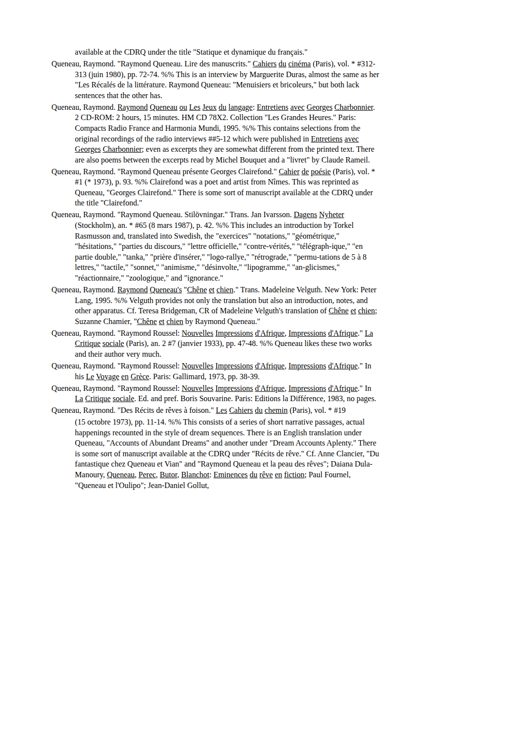available at the CDRQ under the title "Statique et dynamique du français."
Queneau, Raymond. "Raymond Queneau. Lire des manuscrits." Cahiers du cinéma (Paris), vol. * #312-313 (juin 1980), pp. 72-74. %% This is an interview by Marguerite Duras, almost the same as her "Les Récalés de la littérature. Raymond Queneau: "Menuisiers et bricoleurs," but both lack sentences that the other has.
Queneau, Raymond. Raymond Queneau ou Les Jeux du langage: Entretiens avec Georges Charbonnier. 2 CD-ROM: 2 hours, 15 minutes. HM CD 78X2. Collection "Les Grandes Heures." Paris: Compacts Radio France and Harmonia Mundi, 1995. %% This contains selections from the original recordings of the radio interviews ##5-12 which were published in Entretiens avec Georges Charbonnier; even as excerpts they are somewhat different from the printed text. There are also poems between the excerpts read by Michel Bouquet and a "livret" by Claude Rameil.
Queneau, Raymond. "Raymond Queneau présente Georges Clairefond." Cahier de poésie (Paris), vol. * #1 (* 1973), p. 93. %% Clairefond was a poet and artist from Nîmes. This was reprinted as Queneau, "Georges Clairefond." There is some sort of manuscript available at the CDRQ under the title "Clairefond."
Queneau, Raymond. "Raymond Queneau. Stilövningar." Trans. Jan Ivarsson. Dagens Nyheter (Stockholm), an. * #65 (8 mars 1987), p. 42. %% This includes an introduction by Torkel Rasmusson and, translated into Swedish, the "exercices" "notations," "géométrique," "hésitations," "parties du discours," "lettre officielle," "contre-vérités," "télégraph-ique," "en partie double," "tanka," "prière d'insérer," "logo-rallye," "rétrograde," "permu-tations de 5 à 8 lettres," "tactile," "sonnet," "animisme," "désinvolte," "lipogramme," "an-glicismes," "réactionnaire," "zoologique," and "ignorance."
Queneau, Raymond. Raymond Queneau's "Chêne et chien." Trans. Madeleine Velguth. New York: Peter Lang, 1995. %% Velguth provides not only the translation but also an introduction, notes, and other apparatus. Cf. Teresa Bridgeman, CR of Madeleine Velguth's translation of Chêne et chien; Suzanne Chamier, "Chêne et chien by Raymond Queneau."
Queneau, Raymond. "Raymond Roussel: Nouvelles Impressions d'Afrique, Impressions d'Afrique." La Critique sociale (Paris), an. 2 #7 (janvier 1933), pp. 47-48. %% Queneau likes these two works and their author very much.
Queneau, Raymond. "Raymond Roussel: Nouvelles Impressions d'Afrique, Impressions d'Afrique." In his Le Voyage en Grèce. Paris: Gallimard, 1973, pp. 38-39.
Queneau, Raymond. "Raymond Roussel: Nouvelles Impressions d'Afrique, Impressions d'Afrique." In La Critique sociale. Ed. and pref. Boris Souvarine. Paris: Editions la Différence, 1983, no pages.
Queneau, Raymond. "Des Récits de rêves à foison." Les Cahiers du chemin (Paris), vol. * #19
(15 octobre 1973), pp. 11-14. %% This consists of a series of short narrative passages, actual happenings recounted in the style of dream sequences. There is an English translation under Queneau, "Accounts of Abundant Dreams" and another under "Dream Accounts Aplenty." There is some sort of manuscript available at the CDRQ under "Récits de rêve." Cf. Anne Clancier, "Du fantastique chez Queneau et Vian" and "Raymond Queneau et la peau des rêves"; Daiana Dula-Manoury, Queneau, Perec, Butor, Blanchot: Eminences du rêve en fiction; Paul Fournel, "Queneau et l'Oulipo"; Jean-Daniel Gollut,